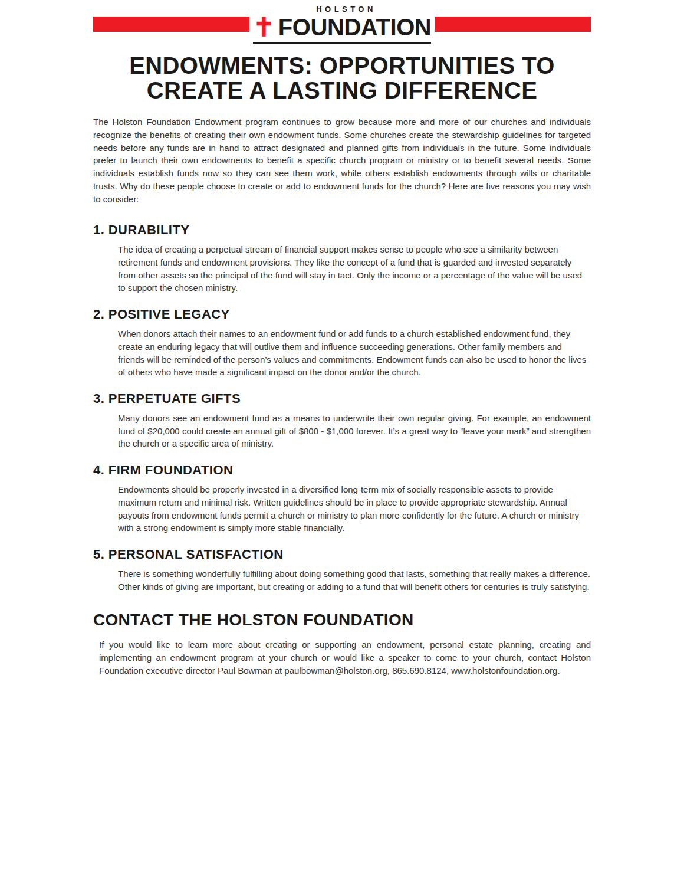HOLSTON
✝ FOUNDATION
Endowments: Opportunities to Create a Lasting Difference
The Holston Foundation Endowment program continues to grow because more and more of our churches and individuals recognize the benefits of creating their own endowment funds. Some churches create the stewardship guidelines for targeted needs before any funds are in hand to attract designated and planned gifts from individuals in the future. Some individuals prefer to launch their own endowments to benefit a specific church program or ministry or to benefit several needs. Some individuals establish funds now so they can see them work, while others establish endowments through wills or charitable trusts. Why do these people choose to create or add to endowment funds for the church? Here are five reasons you may wish to consider:
Durability
The idea of creating a perpetual stream of financial support makes sense to people who see a similarity between retirement funds and endowment provisions. They like the concept of a fund that is guarded and invested separately from other assets so the principal of the fund will stay in tact. Only the income or a percentage of the value will be used to support the chosen ministry.
Positive Legacy
When donors attach their names to an endowment fund or add funds to a church established endowment fund, they create an enduring legacy that will outlive them and influence succeeding generations. Other family members and friends will be reminded of the person’s values and commitments. Endowment funds can also be used to honor the lives of others who have made a significant impact on the donor and/or the church.
Perpetuate Gifts
Many donors see an endowment fund as a means to underwrite their own regular giving. For example, an endowment fund of $20,000 could create an annual gift of $800 - $1,000 forever. It’s a great way to “leave your mark” and strengthen the church or a specific area of ministry.
Firm Foundation
Endowments should be properly invested in a diversified long-term mix of socially responsible assets to provide maximum return and minimal risk. Written guidelines should be in place to provide appropriate stewardship. Annual payouts from endowment funds permit a church or ministry to plan more confidently for the future. A church or ministry with a strong endowment is simply more stable financially.
Personal Satisfaction
There is something wonderfully fulfilling about doing something good that lasts, something that really makes a difference. Other kinds of giving are important, but creating or adding to a fund that will benefit others for centuries is truly satisfying.
Contact the Holston Foundation
If you would like to learn more about creating or supporting an endowment, personal estate planning, creating and implementing an endowment program at your church or would like a speaker to come to your church, contact Holston Foundation executive director Paul Bowman at paulbowman@holston.org, 865.690.8124, www.holstonfoundation.org.